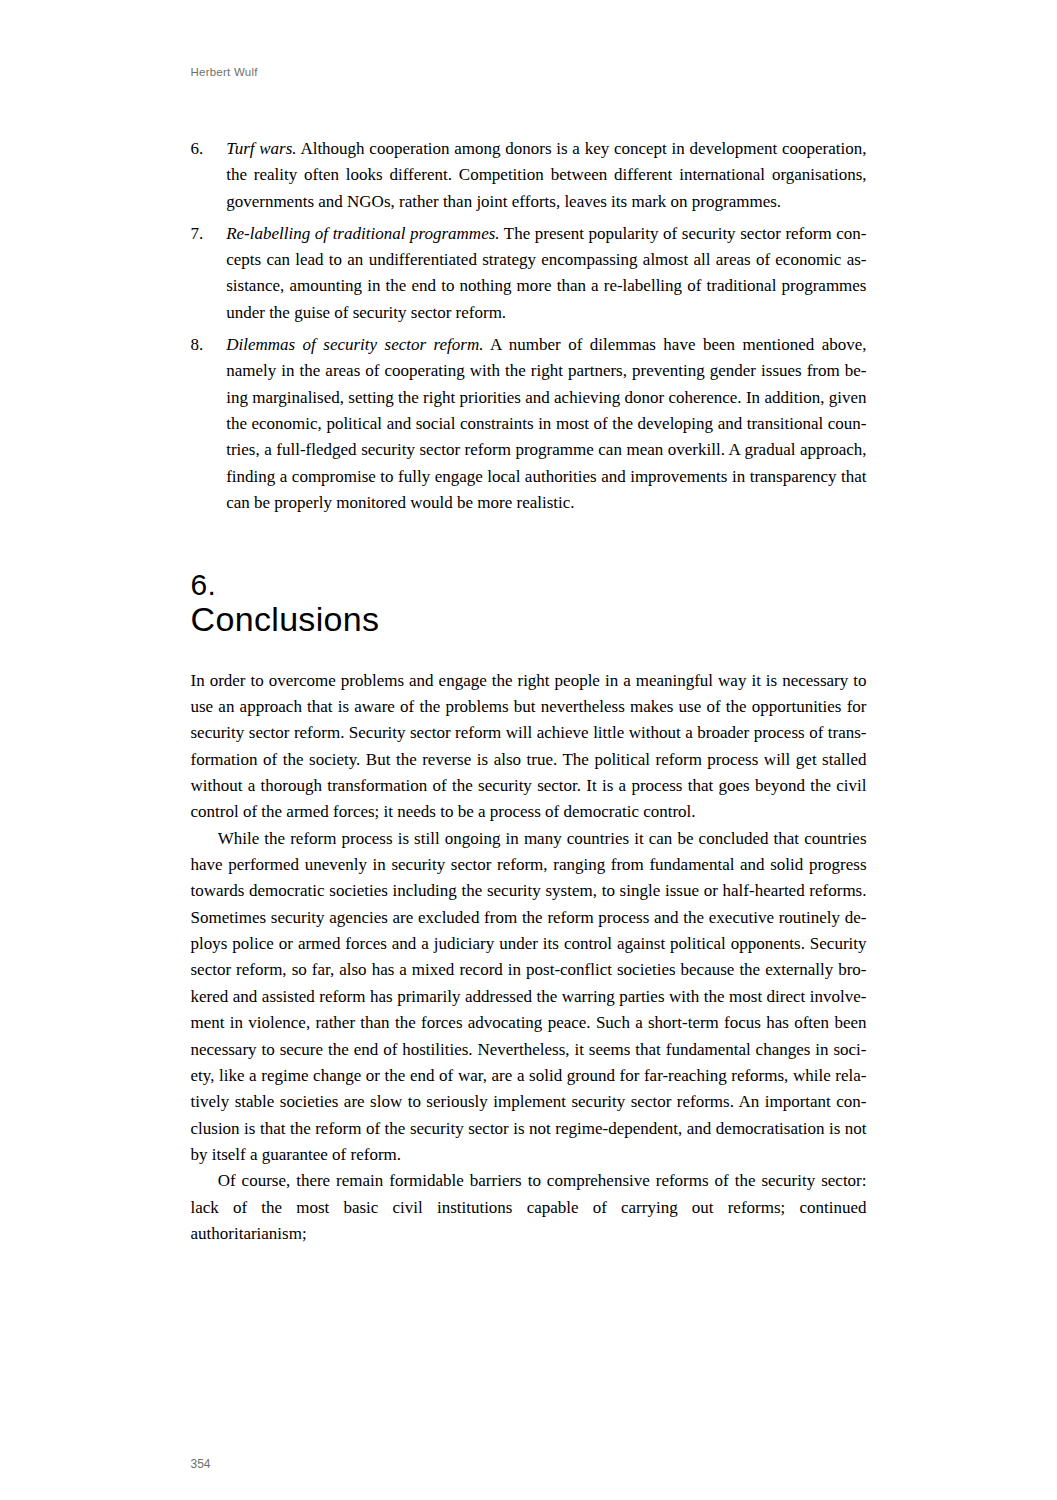Herbert Wulf
6. Turf wars. Although cooperation among donors is a key concept in development cooperation, the reality often looks different. Competition between different international organisations, governments and NGOs, rather than joint efforts, leaves its mark on programmes.
7. Re-labelling of traditional programmes. The present popularity of security sector reform concepts can lead to an undifferentiated strategy encompassing almost all areas of economic assistance, amounting in the end to nothing more than a re-labelling of traditional programmes under the guise of security sector reform.
8. Dilemmas of security sector reform. A number of dilemmas have been mentioned above, namely in the areas of cooperating with the right partners, preventing gender issues from being marginalised, setting the right priorities and achieving donor coherence. In addition, given the economic, political and social constraints in most of the developing and transitional countries, a full-fledged security sector reform programme can mean overkill. A gradual approach, finding a compromise to fully engage local authorities and improvements in transparency that can be properly monitored would be more realistic.
6.
Conclusions
In order to overcome problems and engage the right people in a meaningful way it is necessary to use an approach that is aware of the problems but nevertheless makes use of the opportunities for security sector reform. Security sector reform will achieve little without a broader process of transformation of the society. But the reverse is also true. The political reform process will get stalled without a thorough transformation of the security sector. It is a process that goes beyond the civil control of the armed forces; it needs to be a process of democratic control.
While the reform process is still ongoing in many countries it can be concluded that countries have performed unevenly in security sector reform, ranging from fundamental and solid progress towards democratic societies including the security system, to single issue or half-hearted reforms. Sometimes security agencies are excluded from the reform process and the executive routinely deploys police or armed forces and a judiciary under its control against political opponents. Security sector reform, so far, also has a mixed record in post-conflict societies because the externally brokered and assisted reform has primarily addressed the warring parties with the most direct involvement in violence, rather than the forces advocating peace. Such a short-term focus has often been necessary to secure the end of hostilities. Nevertheless, it seems that fundamental changes in society, like a regime change or the end of war, are a solid ground for far-reaching reforms, while relatively stable societies are slow to seriously implement security sector reforms. An important conclusion is that the reform of the security sector is not regime-dependent, and democratisation is not by itself a guarantee of reform.
Of course, there remain formidable barriers to comprehensive reforms of the security sector: lack of the most basic civil institutions capable of carrying out reforms; continued authoritarianism;
354